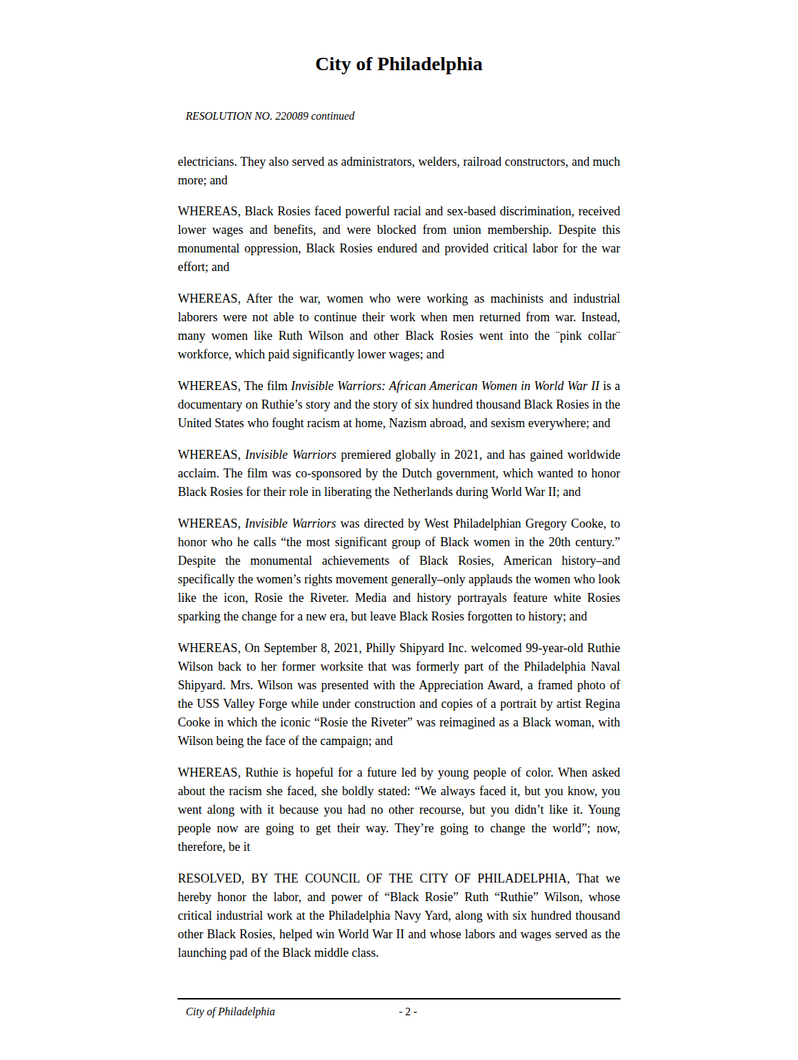City of Philadelphia
RESOLUTION NO. 220089 continued
electricians. They also served as administrators, welders, railroad constructors, and much more; and
WHEREAS, Black Rosies faced powerful racial and sex-based discrimination, received lower wages and benefits, and were blocked from union membership. Despite this monumental oppression, Black Rosies endured and provided critical labor for the war effort; and
WHEREAS, After the war, women who were working as machinists and industrial laborers were not able to continue their work when men returned from war. Instead, many women like Ruth Wilson and other Black Rosies went into the ¨pink collar¨ workforce, which paid significantly lower wages; and
WHEREAS, The film Invisible Warriors: African American Women in World War II is a documentary on Ruthie’s story and the story of six hundred thousand Black Rosies in the United States who fought racism at home, Nazism abroad, and sexism everywhere; and
WHEREAS, Invisible Warriors premiered globally in 2021, and has gained worldwide acclaim. The film was co-sponsored by the Dutch government, which wanted to honor Black Rosies for their role in liberating the Netherlands during World War II; and
WHEREAS, Invisible Warriors was directed by West Philadelphian Gregory Cooke, to honor who he calls “the most significant group of Black women in the 20th century.” Despite the monumental achievements of Black Rosies, American history–and specifically the women’s rights movement generally–only applauds the women who look like the icon, Rosie the Riveter. Media and history portrayals feature white Rosies sparking the change for a new era, but leave Black Rosies forgotten to history; and
WHEREAS, On September 8, 2021, Philly Shipyard Inc. welcomed 99-year-old Ruthie Wilson back to her former worksite that was formerly part of the Philadelphia Naval Shipyard. Mrs. Wilson was presented with the Appreciation Award, a framed photo of the USS Valley Forge while under construction and copies of a portrait by artist Regina Cooke in which the iconic “Rosie the Riveter” was reimagined as a Black woman, with Wilson being the face of the campaign; and
WHEREAS, Ruthie is hopeful for a future led by young people of color. When asked about the racism she faced, she boldly stated: “We always faced it, but you know, you went along with it because you had no other recourse, but you didn’t like it. Young people now are going to get their way. They’re going to change the world”; now, therefore, be it
RESOLVED, BY THE COUNCIL OF THE CITY OF PHILADELPHIA, That we hereby honor the labor, and power of “Black Rosie” Ruth “Ruthie” Wilson, whose critical industrial work at the Philadelphia Navy Yard, along with six hundred thousand other Black Rosies, helped win World War II and whose labors and wages served as the launching pad of the Black middle class.
City of Philadelphia
- 2 -